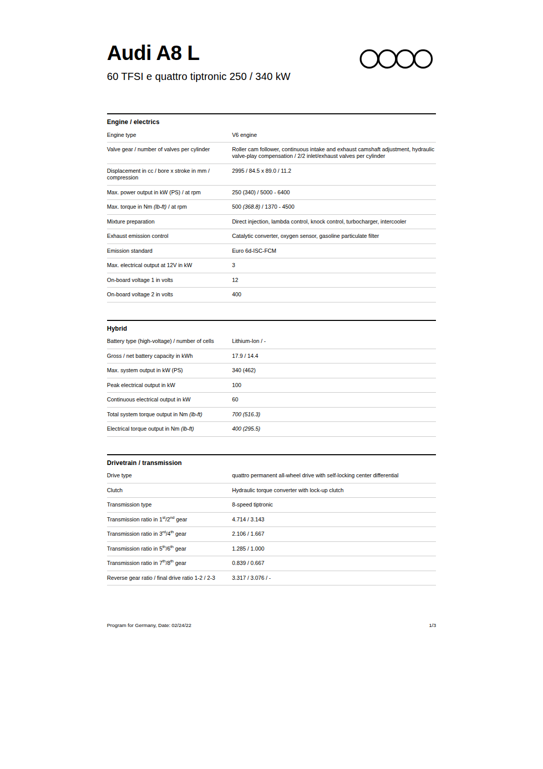Audi A8 L
60 TFSI e quattro tiptronic 250 / 340 kW
Engine / electrics
| Engine type | V6 engine |
| Valve gear / number of valves per cylinder | Roller cam follower, continuous intake and exhaust camshaft adjustment, hydraulic valve-play compensation / 2/2 inlet/exhaust valves per cylinder |
| Displacement in cc / bore x stroke in mm / compression | 2995 / 84.5 x 89.0 / 11.2 |
| Max. power output in kW (PS) / at rpm | 250 (340) / 5000 - 6400 |
| Max. torque in Nm (lb-ft) / at rpm | 500 (368.8) / 1370 - 4500 |
| Mixture preparation | Direct injection, lambda control, knock control, turbocharger, intercooler |
| Exhaust emission control | Catalytic converter, oxygen sensor, gasoline particulate filter |
| Emission standard | Euro 6d-ISC-FCM |
| Max. electrical output at 12V in kW | 3 |
| On-board voltage 1 in volts | 12 |
| On-board voltage 2 in volts | 400 |
Hybrid
| Battery type (high-voltage) / number of cells | Lithium-Ion / - |
| Gross / net battery capacity in kWh | 17.9 / 14.4 |
| Max. system output in kW (PS) | 340 (462) |
| Peak electrical output in kW | 100 |
| Continuous electrical output in kW | 60 |
| Total system torque output in Nm (lb-ft) | 700 (516.3) |
| Electrical torque output in Nm (lb-ft) | 400 (295.5) |
Drivetrain / transmission
| Drive type | quattro permanent all-wheel drive with self-locking center differential |
| Clutch | Hydraulic torque converter with lock-up clutch |
| Transmission type | 8-speed tiptronic |
| Transmission ratio in 1 st /2 nd gear | 4.714 / 3.143 |
| Transmission ratio in 3 rd /4 th gear | 2.106 / 1.667 |
| Transmission ratio in 5 th /6 th gear | 1.285 / 1.000 |
| Transmission ratio in 7 th /8 th gear | 0.839 / 0.667 |
| Reverse gear ratio / final drive ratio 1-2 / 2-3 | 3.317 / 3.076 / - |
Program for Germany, Date: 02/24/22 1/3